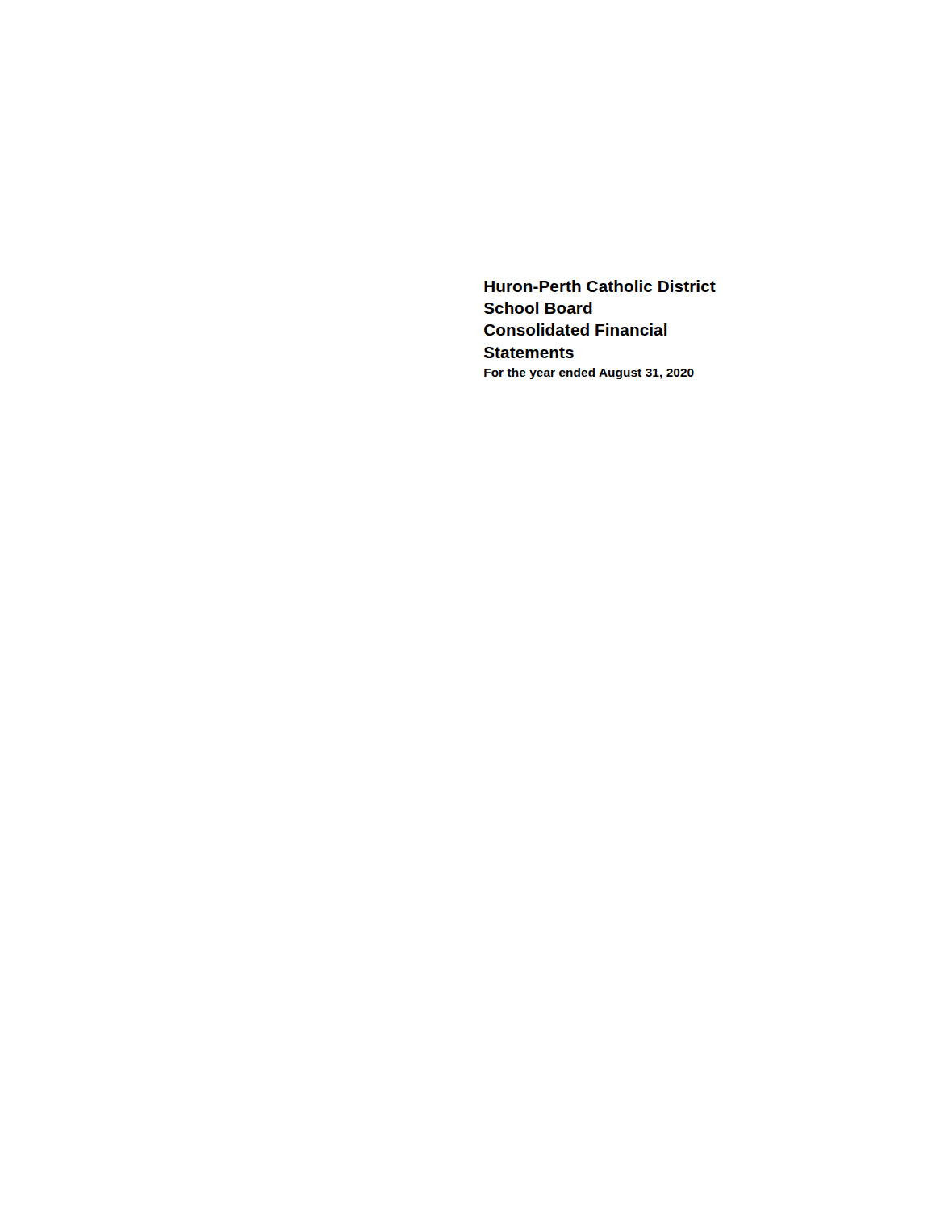Huron-Perth Catholic District School Board
Consolidated Financial Statements For the year ended August 31, 2020